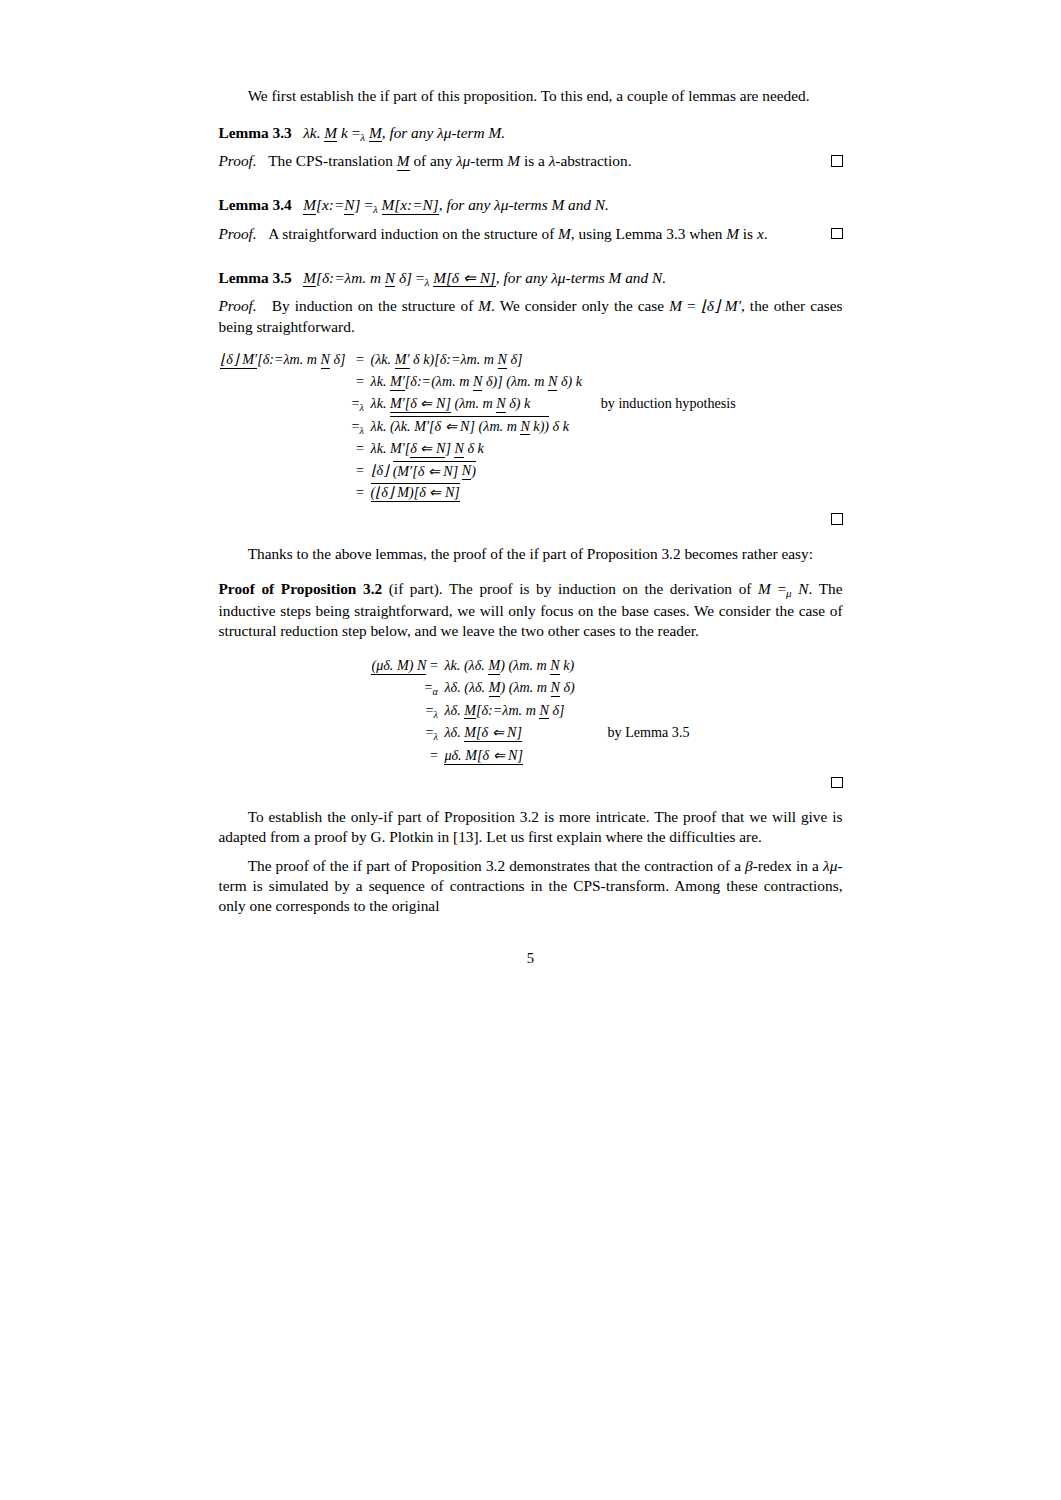We first establish the if part of this proposition. To this end, a couple of lemmas are needed.
Lemma 3.3 λk. M k =λ M, for any λμ-term M.
Proof. The CPS-translation M of any λμ-term M is a λ-abstraction.
Lemma 3.4 M[x:=N] =λ M[x:=N], for any λμ-terms M and N.
Proof. A straightforward induction on the structure of M, using Lemma 3.3 when M is x.
Lemma 3.5 M[δ:=λm. m N δ] =λ M[δ ⇐ N], for any λμ-terms M and N.
Proof. By induction on the structure of M. We consider only the case M = ⌊δ⌋ M′, the other cases being straightforward.
| ⌊δ⌋ M′ [δ:=λm. m N δ] | = | (λk. M′ δ k)[δ:=λm. m N δ] | |
| | = | λk. M′ [δ:=(λm. m N δ)] (λm. m N δ) k | |
| | = λ | λk. M′[δ ⇐ N] (λm. m N δ) k | by induction hypothesis |
| | = λ | λk. (λk. M′[δ ⇐ N] (λm. m N k)) δ k | |
| | = | λk. M′[ δ ⇐ N ] N δ k | |
| | = | ⌊δ⌋ (M′[δ ⇐ N] N ) | |
| | = | (⌊δ⌋ M)[δ ⇐ N] | |
Thanks to the above lemmas, the proof of the if part of Proposition 3.2 becomes rather easy:
Proof of Proposition 3.2 (if part). The proof is by induction on the derivation of M =μ N. The inductive steps being straightforward, we will only focus on the base cases. We consider the case of structural reduction step below, and we leave the two other cases to the reader.
| (μδ. M) N = | λk. (λδ. M ) (λm. m N k) | |
| = α | λδ. (λδ. M ) (λm. m N δ) | |
| = λ | λδ. M [δ:=λm. m N δ] | |
| = λ | λδ. M[δ ⇐ N] | by Lemma 3.5 |
| = | μδ. M[δ ⇐ N] | |
To establish the only-if part of Proposition 3.2 is more intricate. The proof that we will give is adapted from a proof by G. Plotkin in [13]. Let us first explain where the difficulties are.
The proof of the if part of Proposition 3.2 demonstrates that the contraction of a β-redex in a λμ-term is simulated by a sequence of contractions in the CPS-transform. Among these contractions, only one corresponds to the original
5